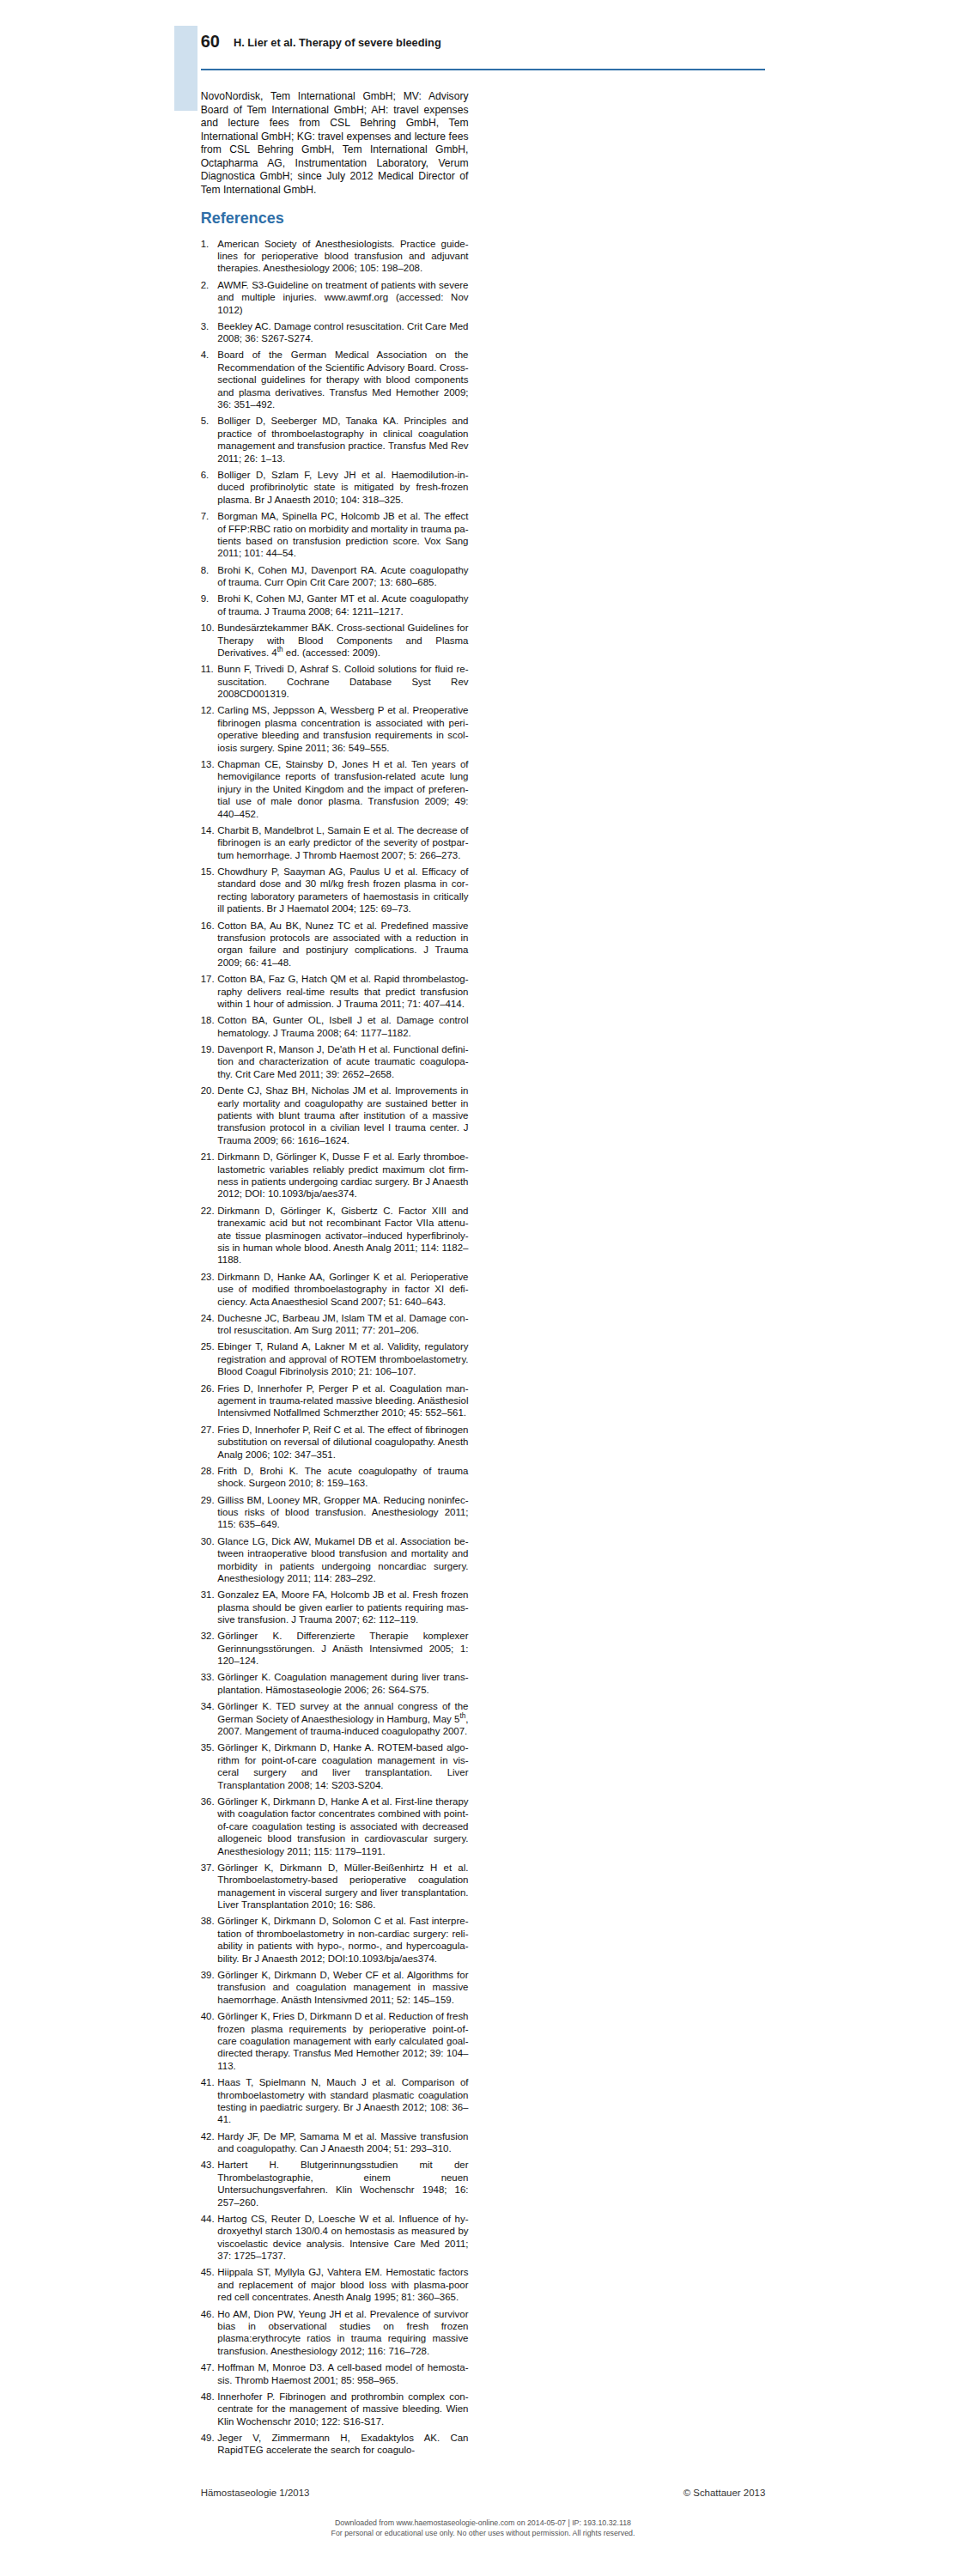60
H. Lier et al. Therapy of severe bleeding
NovoNordisk, Tem International GmbH; MV: Advisory Board of Tem International GmbH; AH: travel expenses and lecture fees from CSL Behring GmbH, Tem International GmbH; KG: travel expenses and lecture fees from CSL Behring GmbH, Tem International GmbH, Octapharma AG, Instrumentation Laboratory, Verum Diagnostica GmbH; since July 2012 Medical Director of Tem International GmbH.
References
American Society of Anesthesiologists. Practice guidelines for perioperative blood transfusion and adjuvant therapies. Anesthesiology 2006; 105: 198–208.
AWMF. S3-Guideline on treatment of patients with severe and multiple injuries. www.awmf.org (accessed: Nov 1012)
Beekley AC. Damage control resuscitation. Crit Care Med 2008; 36: S267-S274.
Board of the German Medical Association on the Recommendation of the Scientific Advisory Board. Cross-sectional guidelines for therapy with blood components and plasma derivatives. Transfus Med Hemother 2009; 36: 351–492.
Bolliger D, Seeberger MD, Tanaka KA. Principles and practice of thromboelastography in clinical coagulation management and transfusion practice. Transfus Med Rev 2011; 26: 1–13.
Bolliger D, Szlam F, Levy JH et al. Haemodilution-induced profibrinolytic state is mitigated by fresh-frozen plasma. Br J Anaesth 2010; 104: 318–325.
Borgman MA, Spinella PC, Holcomb JB et al. The effect of FFP:RBC ratio on morbidity and mortality in trauma patients based on transfusion prediction score. Vox Sang 2011; 101: 44–54.
Brohi K, Cohen MJ, Davenport RA. Acute coagulopathy of trauma. Curr Opin Crit Care 2007; 13: 680–685.
Brohi K, Cohen MJ, Ganter MT et al. Acute coagulopathy of trauma. J Trauma 2008; 64: 1211–1217.
Bundesärztekammer BÄK. Cross-sectional Guidelines for Therapy with Blood Components and Plasma Derivatives. 4th ed. (accessed: 2009).
Bunn F, Trivedi D, Ashraf S. Colloid solutions for fluid resuscitation. Cochrane Database Syst Rev 2008CD001319.
Carling MS, Jeppsson A, Wessberg P et al. Preoperative fibrinogen plasma concentration is associated with perioperative bleeding and transfusion requirements in scoliosis surgery. Spine 2011; 36: 549–555.
Chapman CE, Stainsby D, Jones H et al. Ten years of hemovigilance reports of transfusion-related acute lung injury in the United Kingdom and the impact of preferential use of male donor plasma. Transfusion 2009; 49: 440–452.
Charbit B, Mandelbrot L, Samain E et al. The decrease of fibrinogen is an early predictor of the severity of postpartum hemorrhage. J Thromb Haemost 2007; 5: 266–273.
Chowdhury P, Saayman AG, Paulus U et al. Efficacy of standard dose and 30 ml/kg fresh frozen plasma in correcting laboratory parameters of haemostasis in critically ill patients. Br J Haematol 2004; 125: 69–73.
Cotton BA, Au BK, Nunez TC et al. Predefined massive transfusion protocols are associated with a reduction in organ failure and postinjury complications. J Trauma 2009; 66: 41–48.
Cotton BA, Faz G, Hatch QM et al. Rapid thrombelastography delivers real-time results that predict transfusion within 1 hour of admission. J Trauma 2011; 71: 407–414.
Cotton BA, Gunter OL, Isbell J et al. Damage control hematology. J Trauma 2008; 64: 1177–1182.
Davenport R, Manson J, De'ath H et al. Functional definition and characterization of acute traumatic coagulopathy. Crit Care Med 2011; 39: 2652–2658.
Dente CJ, Shaz BH, Nicholas JM et al. Improvements in early mortality and coagulopathy are sustained better in patients with blunt trauma after institution of a massive transfusion protocol in a civilian level I trauma center. J Trauma 2009; 66: 1616–1624.
Dirkmann D, Görlinger K, Dusse F et al. Early thromboelastometric variables reliably predict maximum clot firmness in patients undergoing cardiac surgery. Br J Anaesth 2012; DOI: 10.1093/bja/aes374.
Dirkmann D, Görlinger K, Gisbertz C. Factor XIII and tranexamic acid but not recombinant Factor VIIa attenuate tissue plasminogen activator–induced hyperfibrinolysis in human whole blood. Anesth Analg 2011; 114: 1182–1188.
Dirkmann D, Hanke AA, Gorlinger K et al. Perioperative use of modified thromboelastography in factor XI deficiency. Acta Anaesthesiol Scand 2007; 51: 640–643.
Duchesne JC, Barbeau JM, Islam TM et al. Damage control resuscitation. Am Surg 2011; 77: 201–206.
Ebinger T, Ruland A, Lakner M et al. Validity, regulatory registration and approval of ROTEM thromboelastometry. Blood Coagul Fibrinolysis 2010; 21: 106–107.
Fries D, Innerhofer P, Perger P et al. Coagulation management in trauma-related massive bleeding. Anästhesiol Intensivmed Notfallmed Schmerzther 2010; 45: 552–561.
Fries D, Innerhofer P, Reif C et al. The effect of fibrinogen substitution on reversal of dilutional coagulopathy. Anesth Analg 2006; 102: 347–351.
Frith D, Brohi K. The acute coagulopathy of trauma shock. Surgeon 2010; 8: 159–163.
Gilliss BM, Looney MR, Gropper MA. Reducing noninfectious risks of blood transfusion. Anesthesiology 2011; 115: 635–649.
Glance LG, Dick AW, Mukamel DB et al. Association between intraoperative blood transfusion and mortality and morbidity in patients undergoing noncardiac surgery. Anesthesiology 2011; 114: 283–292.
Gonzalez EA, Moore FA, Holcomb JB et al. Fresh frozen plasma should be given earlier to patients requiring massive transfusion. J Trauma 2007; 62: 112–119.
Görlinger K. Differenzierte Therapie komplexer Gerinnungsstörungen. J Anästh Intensivmed 2005; 1: 120–124.
Görlinger K. Coagulation management during liver transplantation. Hämostaseologie 2006; 26: S64-S75.
Görlinger K. TED survey at the annual congress of the German Society of Anaesthesiology in Hamburg, May 5th, 2007. Mangement of trauma-induced coagulopathy 2007.
Görlinger K, Dirkmann D, Hanke A. ROTEM-based algorithm for point-of-care coagulation management in visceral surgery and liver transplantation. Liver Transplantation 2008; 14: S203-S204.
Görlinger K, Dirkmann D, Hanke A et al. First-line therapy with coagulation factor concentrates combined with point-of-care coagulation testing is associated with decreased allogeneic blood transfusion in cardiovascular surgery. Anesthesiology 2011; 115: 1179–1191.
Görlinger K, Dirkmann D, Müller-Beißenhirtz H et al. Thromboelastometry-based perioperative coagulation management in visceral surgery and liver transplantation. Liver Transplantation 2010; 16: S86.
Görlinger K, Dirkmann D, Solomon C et al. Fast interpretation of thromboelastometry in non-cardiac surgery: reliability in patients with hypo-, normo-, and hypercoagulability. Br J Anaesth 2012; DOI:10.1093/bja/aes374.
Görlinger K, Dirkmann D, Weber CF et al. Algorithms for transfusion and coagulation management in massive haemorrhage. Anästh Intensivmed 2011; 52: 145–159.
Görlinger K, Fries D, Dirkmann D et al. Reduction of fresh frozen plasma requirements by perioperative point-of-care coagulation management with early calculated goal-directed therapy. Transfus Med Hemother 2012; 39: 104–113.
Haas T, Spielmann N, Mauch J et al. Comparison of thromboelastometry with standard plasmatic coagulation testing in paediatric surgery. Br J Anaesth 2012; 108: 36–41.
Hardy JF, De MP, Samama M et al. Massive transfusion and coagulopathy. Can J Anaesth 2004; 51: 293–310.
Hartert H. Blutgerinnungsstudien mit der Thrombelastographie, einem neuen Untersuchungsverfahren. Klin Wochenschr 1948; 16: 257–260.
Hartog CS, Reuter D, Loesche W et al. Influence of hydroxyethyl starch 130/0.4 on hemostasis as measured by viscoelastic device analysis. Intensive Care Med 2011; 37: 1725–1737.
Hiippala ST, Myllyla GJ, Vahtera EM. Hemostatic factors and replacement of major blood loss with plasma-poor red cell concentrates. Anesth Analg 1995; 81: 360–365.
Ho AM, Dion PW, Yeung JH et al. Prevalence of survivor bias in observational studies on fresh frozen plasma:erythrocyte ratios in trauma requiring massive transfusion. Anesthesiology 2012; 116: 716–728.
Hoffman M, Monroe D3. A cell-based model of hemostasis. Thromb Haemost 2001; 85: 958–965.
Innerhofer P. Fibrinogen and prothrombin complex concentrate for the management of massive bleeding. Wien Klin Wochenschr 2010; 122: S16-S17.
Jeger V, Zimmermann H, Exadaktylos AK. Can RapidTEG accelerate the search for coagulo-
Hämostaseologie 1/2013
© Schattauer 2013
Downloaded from www.haemostaseologie-online.com on 2014-05-07 | IP: 193.10.32.118
For personal or educational use only. No other uses without permission. All rights reserved.